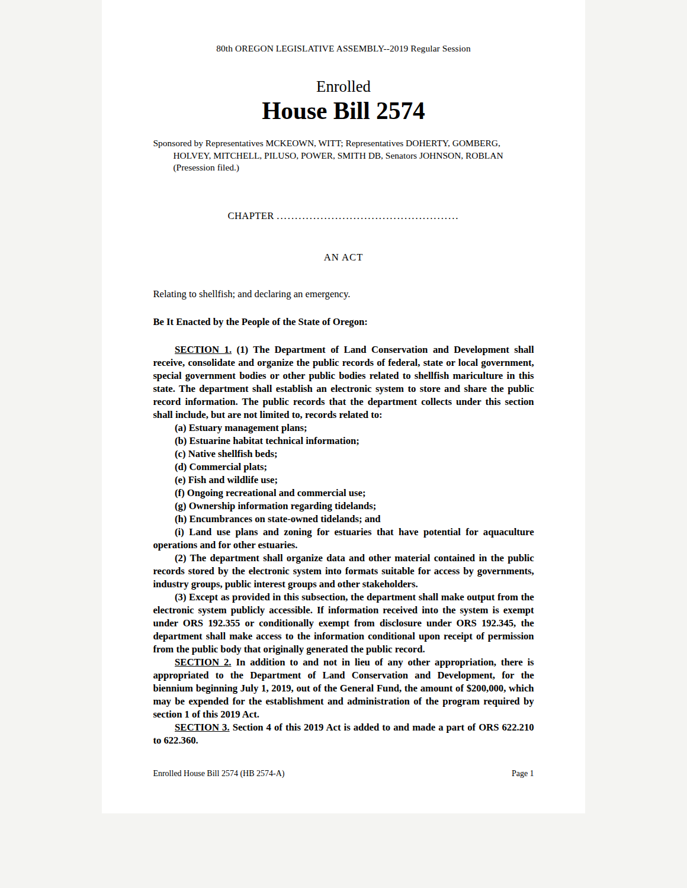80th OREGON LEGISLATIVE ASSEMBLY--2019 Regular Session
Enrolled
House Bill 2574
Sponsored by Representatives MCKEOWN, WITT; Representatives DOHERTY, GOMBERG, HOLVEY, MITCHELL, PILUSO, POWER, SMITH DB, Senators JOHNSON, ROBLAN (Presession filed.)
CHAPTER ..................................................
AN ACT
Relating to shellfish; and declaring an emergency.
Be It Enacted by the People of the State of Oregon:
SECTION 1. (1) The Department of Land Conservation and Development shall receive, consolidate and organize the public records of federal, state or local government, special government bodies or other public bodies related to shellfish mariculture in this state. The department shall establish an electronic system to store and share the public record information. The public records that the department collects under this section shall include, but are not limited to, records related to:
(a) Estuary management plans;
(b) Estuarine habitat technical information;
(c) Native shellfish beds;
(d) Commercial plats;
(e) Fish and wildlife use;
(f) Ongoing recreational and commercial use;
(g) Ownership information regarding tidelands;
(h) Encumbrances on state-owned tidelands; and
(i) Land use plans and zoning for estuaries that have potential for aquaculture operations and for other estuaries.
(2) The department shall organize data and other material contained in the public records stored by the electronic system into formats suitable for access by governments, industry groups, public interest groups and other stakeholders.
(3) Except as provided in this subsection, the department shall make output from the electronic system publicly accessible. If information received into the system is exempt under ORS 192.355 or conditionally exempt from disclosure under ORS 192.345, the department shall make access to the information conditional upon receipt of permission from the public body that originally generated the public record.
SECTION 2. In addition to and not in lieu of any other appropriation, there is appropriated to the Department of Land Conservation and Development, for the biennium beginning July 1, 2019, out of the General Fund, the amount of $200,000, which may be expended for the establishment and administration of the program required by section 1 of this 2019 Act.
SECTION 3. Section 4 of this 2019 Act is added to and made a part of ORS 622.210 to 622.360.
Enrolled House Bill 2574 (HB 2574-A)
Page 1